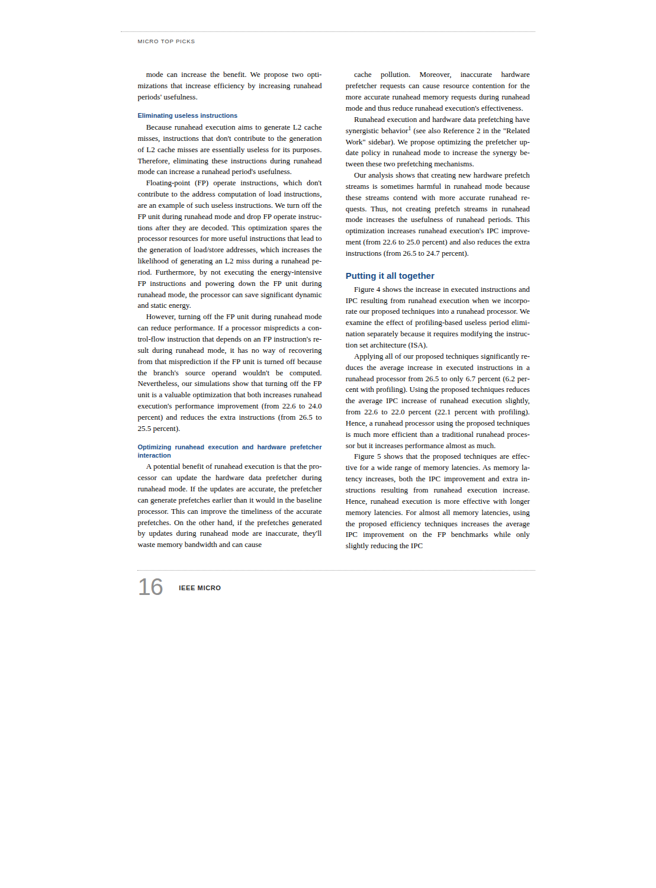Micro Top Picks
mode can increase the benefit. We propose two optimizations that increase efficiency by increasing runahead periods' usefulness.
Eliminating useless instructions
Because runahead execution aims to generate L2 cache misses, instructions that don't contribute to the generation of L2 cache misses are essentially useless for its purposes. Therefore, eliminating these instructions during runahead mode can increase a runahead period's usefulness.
Floating-point (FP) operate instructions, which don't contribute to the address computation of load instructions, are an example of such useless instructions. We turn off the FP unit during runahead mode and drop FP operate instructions after they are decoded. This optimization spares the processor resources for more useful instructions that lead to the generation of load/store addresses, which increases the likelihood of generating an L2 miss during a runahead period. Furthermore, by not executing the energy-intensive FP instructions and powering down the FP unit during runahead mode, the processor can save significant dynamic and static energy.
However, turning off the FP unit during runahead mode can reduce performance. If a processor mispredicts a control-flow instruction that depends on an FP instruction's result during runahead mode, it has no way of recovering from that misprediction if the FP unit is turned off because the branch's source operand wouldn't be computed. Nevertheless, our simulations show that turning off the FP unit is a valuable optimization that both increases runahead execution's performance improvement (from 22.6 to 24.0 percent) and reduces the extra instructions (from 26.5 to 25.5 percent).
Optimizing runahead execution and hardware prefetcher interaction
A potential benefit of runahead execution is that the processor can update the hardware data prefetcher during runahead mode. If the updates are accurate, the prefetcher can generate prefetches earlier than it would in the baseline processor. This can improve the timeliness of the accurate prefetches. On the other hand, if the prefetches generated by updates during runahead mode are inaccurate, they'll waste memory bandwidth and can cause
cache pollution. Moreover, inaccurate hardware prefetcher requests can cause resource contention for the more accurate runahead memory requests during runahead mode and thus reduce runahead execution's effectiveness.
Runahead execution and hardware data prefetching have synergistic behavior1 (see also Reference 2 in the "Related Work" sidebar). We propose optimizing the prefetcher update policy in runahead mode to increase the synergy between these two prefetching mechanisms.
Our analysis shows that creating new hardware prefetch streams is sometimes harmful in runahead mode because these streams contend with more accurate runahead requests. Thus, not creating prefetch streams in runahead mode increases the usefulness of runahead periods. This optimization increases runahead execution's IPC improvement (from 22.6 to 25.0 percent) and also reduces the extra instructions (from 26.5 to 24.7 percent).
Putting it all together
Figure 4 shows the increase in executed instructions and IPC resulting from runahead execution when we incorporate our proposed techniques into a runahead processor. We examine the effect of profiling-based useless period elimination separately because it requires modifying the instruction set architecture (ISA).
Applying all of our proposed techniques significantly reduces the average increase in executed instructions in a runahead processor from 26.5 to only 6.7 percent (6.2 percent with profiling). Using the proposed techniques reduces the average IPC increase of runahead execution slightly, from 22.6 to 22.0 percent (22.1 percent with profiling). Hence, a runahead processor using the proposed techniques is much more efficient than a traditional runahead processor but it increases performance almost as much.
Figure 5 shows that the proposed techniques are effective for a wide range of memory latencies. As memory latency increases, both the IPC improvement and extra instructions resulting from runahead execution increase. Hence, runahead execution is more effective with longer memory latencies. For almost all memory latencies, using the proposed efficiency techniques increases the average IPC improvement on the FP benchmarks while only slightly reducing the IPC
16
IEEE MICRO